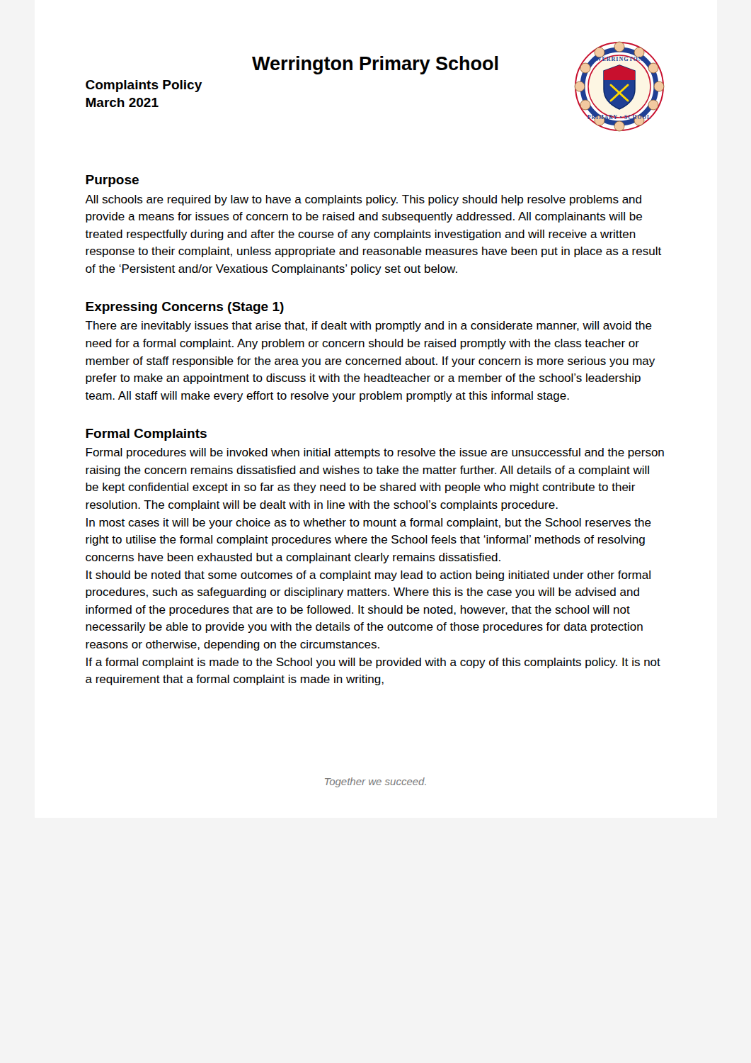School crest WERRINGTON PRIMARY • SCHOOL
Werrington Primary School
Complaints Policy
March 2021
Purpose
All schools are required by law to have a complaints policy. This policy should help resolve problems and provide a means for issues of concern to be raised and subsequently addressed. All complainants will be treated respectfully during and after the course of any complaints investigation and will receive a written response to their complaint, unless appropriate and reasonable measures have been put in place as a result of the ‘Persistent and/or Vexatious Complainants’ policy set out below.
Expressing Concerns (Stage 1)
There are inevitably issues that arise that, if dealt with promptly and in a considerate manner, will avoid the need for a formal complaint. Any problem or concern should be raised promptly with the class teacher or member of staff responsible for the area you are concerned about. If your concern is more serious you may prefer to make an appointment to discuss it with the headteacher or a member of the school’s leadership team. All staff will make every effort to resolve your problem promptly at this informal stage.
Formal Complaints
Formal procedures will be invoked when initial attempts to resolve the issue are unsuccessful and the person raising the concern remains dissatisfied and wishes to take the matter further. All details of a complaint will be kept confidential except in so far as they need to be shared with people who might contribute to their resolution. The complaint will be dealt with in line with the school’s complaints procedure.
In most cases it will be your choice as to whether to mount a formal complaint, but the School reserves the right to utilise the formal complaint procedures where the School feels that ‘informal’ methods of resolving concerns have been exhausted but a complainant clearly remains dissatisfied.
It should be noted that some outcomes of a complaint may lead to action being initiated under other formal procedures, such as safeguarding or disciplinary matters. Where this is the case you will be advised and informed of the procedures that are to be followed. It should be noted, however, that the school will not necessarily be able to provide you with the details of the outcome of those procedures for data protection reasons or otherwise, depending on the circumstances.
If a formal complaint is made to the School you will be provided with a copy of this complaints policy. It is not a requirement that a formal complaint is made in writing,
Together we succeed.